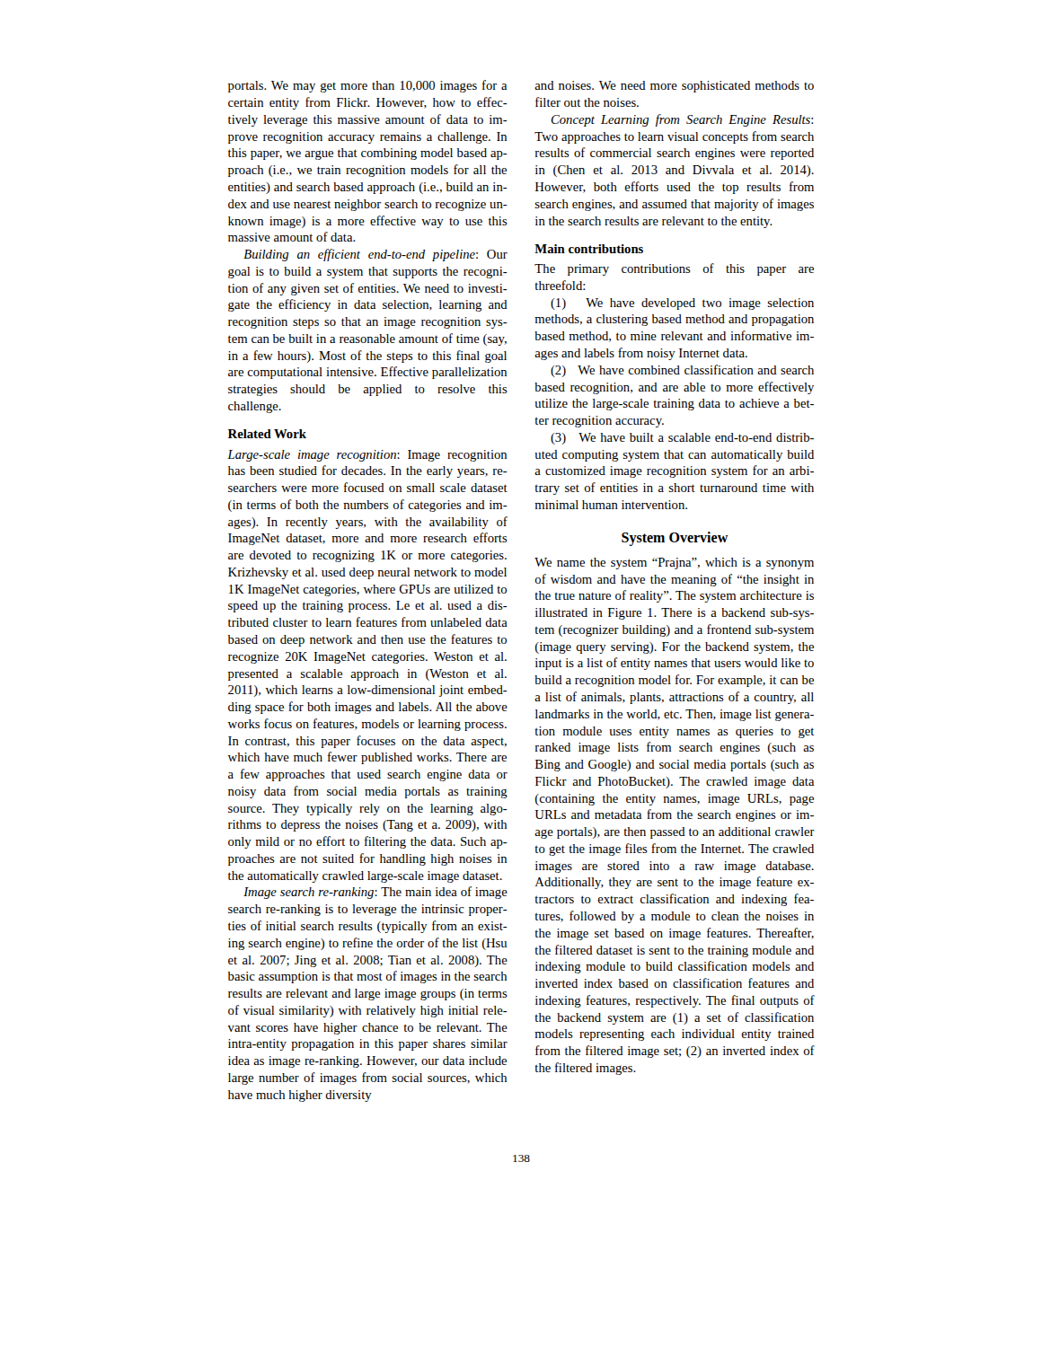portals. We may get more than 10,000 images for a certain entity from Flickr. However, how to effectively leverage this massive amount of data to improve recognition accuracy remains a challenge. In this paper, we argue that combining model based approach (i.e., we train recognition models for all the entities) and search based approach (i.e., build an index and use nearest neighbor search to recognize unknown image) is a more effective way to use this massive amount of data.
Building an efficient end-to-end pipeline: Our goal is to build a system that supports the recognition of any given set of entities. We need to investigate the efficiency in data selection, learning and recognition steps so that an image recognition system can be built in a reasonable amount of time (say, in a few hours). Most of the steps to this final goal are computational intensive. Effective parallelization strategies should be applied to resolve this challenge.
Related Work
Large-scale image recognition: Image recognition has been studied for decades. In the early years, researchers were more focused on small scale dataset (in terms of both the numbers of categories and images). In recently years, with the availability of ImageNet dataset, more and more research efforts are devoted to recognizing 1K or more categories. Krizhevsky et al. used deep neural network to model 1K ImageNet categories, where GPUs are utilized to speed up the training process. Le et al. used a distributed cluster to learn features from unlabeled data based on deep network and then use the features to recognize 20K ImageNet categories. Weston et al. presented a scalable approach in (Weston et al. 2011), which learns a low-dimensional joint embedding space for both images and labels. All the above works focus on features, models or learning process. In contrast, this paper focuses on the data aspect, which have much fewer published works. There are a few approaches that used search engine data or noisy data from social media portals as training source. They typically rely on the learning algorithms to depress the noises (Tang et a. 2009), with only mild or no effort to filtering the data. Such approaches are not suited for handling high noises in the automatically crawled large-scale image dataset.
Image search re-ranking: The main idea of image search re-ranking is to leverage the intrinsic properties of initial search results (typically from an existing search engine) to refine the order of the list (Hsu et al. 2007; Jing et al. 2008; Tian et al. 2008). The basic assumption is that most of images in the search results are relevant and large image groups (in terms of visual similarity) with relatively high initial relevant scores have higher chance to be relevant. The intra-entity propagation in this paper shares similar idea as image re-ranking. However, our data include large number of images from social sources, which have much higher diversity
and noises. We need more sophisticated methods to filter out the noises.
Concept Learning from Search Engine Results: Two approaches to learn visual concepts from search results of commercial search engines were reported in (Chen et al. 2013 and Divvala et al. 2014). However, both efforts used the top results from search engines, and assumed that majority of images in the search results are relevant to the entity.
Main contributions
The primary contributions of this paper are threefold:
(1) We have developed two image selection methods, a clustering based method and propagation based method, to mine relevant and informative images and labels from noisy Internet data.
(2) We have combined classification and search based recognition, and are able to more effectively utilize the large-scale training data to achieve a better recognition accuracy.
(3) We have built a scalable end-to-end distributed computing system that can automatically build a customized image recognition system for an arbitrary set of entities in a short turnaround time with minimal human intervention.
System Overview
We name the system “Prajna”, which is a synonym of wisdom and have the meaning of “the insight in the true nature of reality”. The system architecture is illustrated in Figure 1. There is a backend sub-system (recognizer building) and a frontend sub-system (image query serving). For the backend system, the input is a list of entity names that users would like to build a recognition model for. For example, it can be a list of animals, plants, attractions of a country, all landmarks in the world, etc. Then, image list generation module uses entity names as queries to get ranked image lists from search engines (such as Bing and Google) and social media portals (such as Flickr and PhotoBucket). The crawled image data (containing the entity names, image URLs, page URLs and metadata from the search engines or image portals), are then passed to an additional crawler to get the image files from the Internet. The crawled images are stored into a raw image database. Additionally, they are sent to the image feature extractors to extract classification and indexing features, followed by a module to clean the noises in the image set based on image features. Thereafter, the filtered dataset is sent to the training module and indexing module to build classification models and inverted index based on classification features and indexing features, respectively. The final outputs of the backend system are (1) a set of classification models representing each individual entity trained from the filtered image set; (2) an inverted index of the filtered images.
138